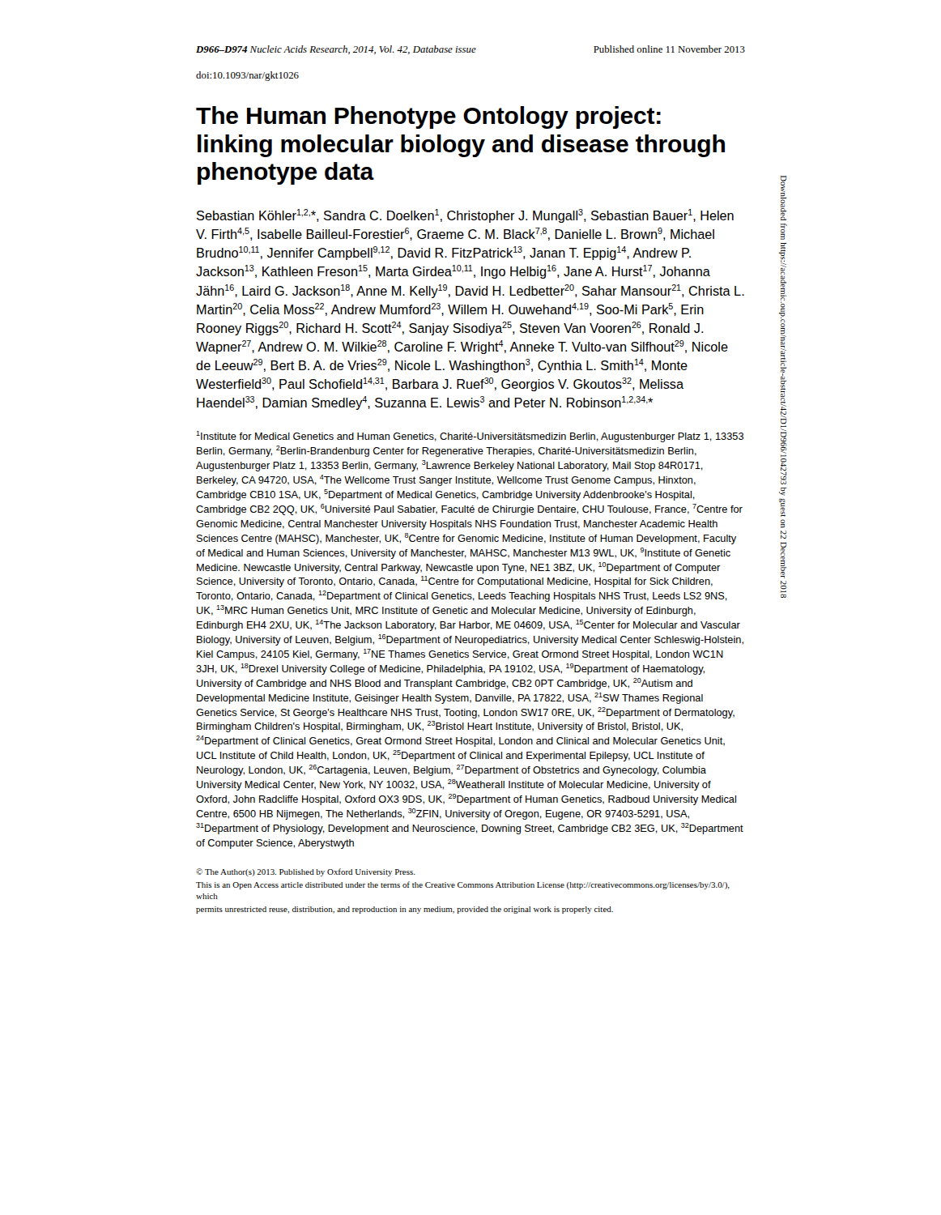D966–D974 Nucleic Acids Research, 2014, Vol. 42, Database issue
Published online 11 November 2013
doi:10.1093/nar/gkt1026
The Human Phenotype Ontology project: linking molecular biology and disease through phenotype data
Sebastian Köhler1,2,*, Sandra C. Doelken1, Christopher J. Mungall3, Sebastian Bauer1, Helen V. Firth4,5, Isabelle Bailleul-Forestier6, Graeme C. M. Black7,8, Danielle L. Brown9, Michael Brudno10,11, Jennifer Campbell9,12, David R. FitzPatrick13, Janan T. Eppig14, Andrew P. Jackson13, Kathleen Freson15, Marta Girdea10,11, Ingo Helbig16, Jane A. Hurst17, Johanna Jähn16, Laird G. Jackson18, Anne M. Kelly19, David H. Ledbetter20, Sahar Mansour21, Christa L. Martin20, Celia Moss22, Andrew Mumford23, Willem H. Ouwehand4,19, Soo-Mi Park5, Erin Rooney Riggs20, Richard H. Scott24, Sanjay Sisodiya25, Steven Van Vooren26, Ronald J. Wapner27, Andrew O. M. Wilkie28, Caroline F. Wright4, Anneke T. Vulto-van Silfhout29, Nicole de Leeuw29, Bert B. A. de Vries29, Nicole L. Washingthon3, Cynthia L. Smith14, Monte Westerfield30, Paul Schofield14,31, Barbara J. Ruef30, Georgios V. Gkoutos32, Melissa Haendel33, Damian Smedley4, Suzanna E. Lewis3 and Peter N. Robinson1,2,34,*
1Institute for Medical Genetics and Human Genetics, Charité-Universitätsmedizin Berlin, Augustenburger Platz 1, 13353 Berlin, Germany, 2Berlin-Brandenburg Center for Regenerative Therapies, Charité-Universitätsmedizin Berlin, Augustenburger Platz 1, 13353 Berlin, Germany, 3Lawrence Berkeley National Laboratory, Mail Stop 84R0171, Berkeley, CA 94720, USA, 4The Wellcome Trust Sanger Institute, Wellcome Trust Genome Campus, Hinxton, Cambridge CB10 1SA, UK, 5Department of Medical Genetics, Cambridge University Addenbrooke's Hospital, Cambridge CB2 2QQ, UK, 6Université Paul Sabatier, Faculté de Chirurgie Dentaire, CHU Toulouse, France, 7Centre for Genomic Medicine, Central Manchester University Hospitals NHS Foundation Trust, Manchester Academic Health Sciences Centre (MAHSC), Manchester, UK, 8Centre for Genomic Medicine, Institute of Human Development, Faculty of Medical and Human Sciences, University of Manchester, MAHSC, Manchester M13 9WL, UK, 9Institute of Genetic Medicine. Newcastle University, Central Parkway, Newcastle upon Tyne, NE1 3BZ, UK, 10Department of Computer Science, University of Toronto, Ontario, Canada, 11Centre for Computational Medicine, Hospital for Sick Children, Toronto, Ontario, Canada, 12Department of Clinical Genetics, Leeds Teaching Hospitals NHS Trust, Leeds LS2 9NS, UK, 13MRC Human Genetics Unit, MRC Institute of Genetic and Molecular Medicine, University of Edinburgh, Edinburgh EH4 2XU, UK, 14The Jackson Laboratory, Bar Harbor, ME 04609, USA, 15Center for Molecular and Vascular Biology, University of Leuven, Belgium, 16Department of Neuropediatrics, University Medical Center Schleswig-Holstein, Kiel Campus, 24105 Kiel, Germany, 17NE Thames Genetics Service, Great Ormond Street Hospital, London WC1N 3JH, UK, 18Drexel University College of Medicine, Philadelphia, PA 19102, USA, 19Department of Haematology, University of Cambridge and NHS Blood and Transplant Cambridge, CB2 0PT Cambridge, UK, 20Autism and Developmental Medicine Institute, Geisinger Health System, Danville, PA 17822, USA, 21SW Thames Regional Genetics Service, St George's Healthcare NHS Trust, Tooting, London SW17 0RE, UK, 22Department of Dermatology, Birmingham Children's Hospital, Birmingham, UK, 23Bristol Heart Institute, University of Bristol, Bristol, UK, 24Department of Clinical Genetics, Great Ormond Street Hospital, London and Clinical and Molecular Genetics Unit, UCL Institute of Child Health, London, UK, 25Department of Clinical and Experimental Epilepsy, UCL Institute of Neurology, London, UK, 26Cartagenia, Leuven, Belgium, 27Department of Obstetrics and Gynecology, Columbia University Medical Center, New York, NY 10032, USA, 28Weatherall Institute of Molecular Medicine, University of Oxford, John Radcliffe Hospital, Oxford OX3 9DS, UK, 29Department of Human Genetics, Radboud University Medical Centre, 6500 HB Nijmegen, The Netherlands, 30ZFIN, University of Oregon, Eugene, OR 97403-5291, USA, 31Department of Physiology, Development and Neuroscience, Downing Street, Cambridge CB2 3EG, UK, 32Department of Computer Science, Aberystwyth
© The Author(s) 2013. Published by Oxford University Press.
This is an Open Access article distributed under the terms of the Creative Commons Attribution License (http://creativecommons.org/licenses/by/3.0/), which
permits unrestricted reuse, distribution, and reproduction in any medium, provided the original work is properly cited.
Downloaded from https://academic.oup.com/nar/article-abstract/42/D1/D966/1042793 by guest on 22 December 2018